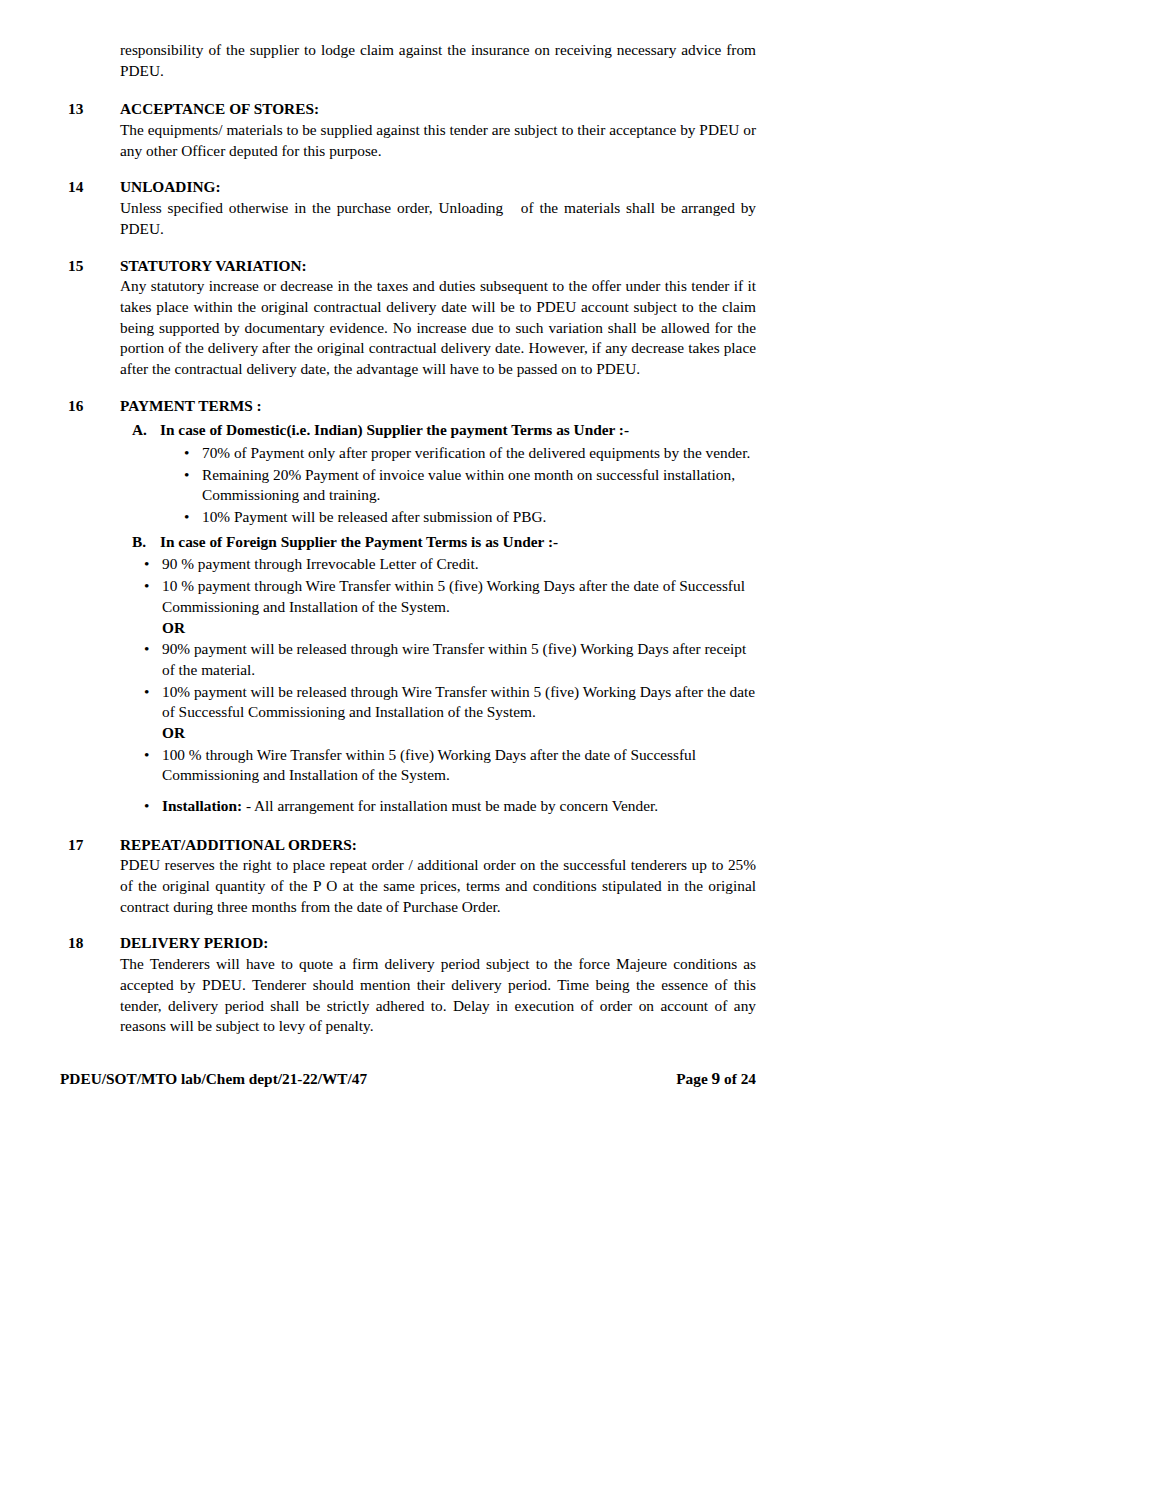responsibility of the supplier to lodge claim against the insurance on receiving necessary advice from PDEU.
13
ACCEPTANCE OF STORES:
The equipments/ materials to be supplied against this tender are subject to their acceptance by PDEU or any other Officer deputed for this purpose.
14
UNLOADING:
Unless specified otherwise in the purchase order, Unloading of the materials shall be arranged by PDEU.
15
STATUTORY VARIATION:
Any statutory increase or decrease in the taxes and duties subsequent to the offer under this tender if it takes place within the original contractual delivery date will be to PDEU account subject to the claim being supported by documentary evidence. No increase due to such variation shall be allowed for the portion of the delivery after the original contractual delivery date. However, if any decrease takes place after the contractual delivery date, the advantage will have to be passed on to PDEU.
16
PAYMENT TERMS :
A.
In case of Domestic(i.e. Indian) Supplier the payment Terms as Under :-
70% of Payment only after proper verification of the delivered equipments by the vender.
Remaining 20% Payment of invoice value within one month on successful installation, Commissioning and training.
10% Payment will be released after submission of PBG.
B.
In case of Foreign Supplier the Payment Terms is as Under :-
90 % payment through Irrevocable Letter of Credit.
10 % payment through Wire Transfer within 5 (five) Working Days after the date of Successful Commissioning and Installation of the System.
OR
90% payment will be released through wire Transfer within 5 (five) Working Days after receipt of the material.
10% payment will be released through Wire Transfer within 5 (five) Working Days after the date of Successful Commissioning and Installation of the System.
OR
100 % through Wire Transfer within 5 (five) Working Days after the date of Successful Commissioning and Installation of the System.
Installation: - All arrangement for installation must be made by concern Vender.
17
REPEAT/ADDITIONAL ORDERS:
PDEU reserves the right to place repeat order / additional order on the successful tenderers up to 25% of the original quantity of the P O at the same prices, terms and conditions stipulated in the original contract during three months from the date of Purchase Order.
18
DELIVERY PERIOD:
The Tenderers will have to quote a firm delivery period subject to the force Majeure conditions as accepted by PDEU. Tenderer should mention their delivery period. Time being the essence of this tender, delivery period shall be strictly adhered to. Delay in execution of order on account of any reasons will be subject to levy of penalty.
PDEU/SOT/MTO lab/Chem dept/21-22/WT/47
Page 9 of 24